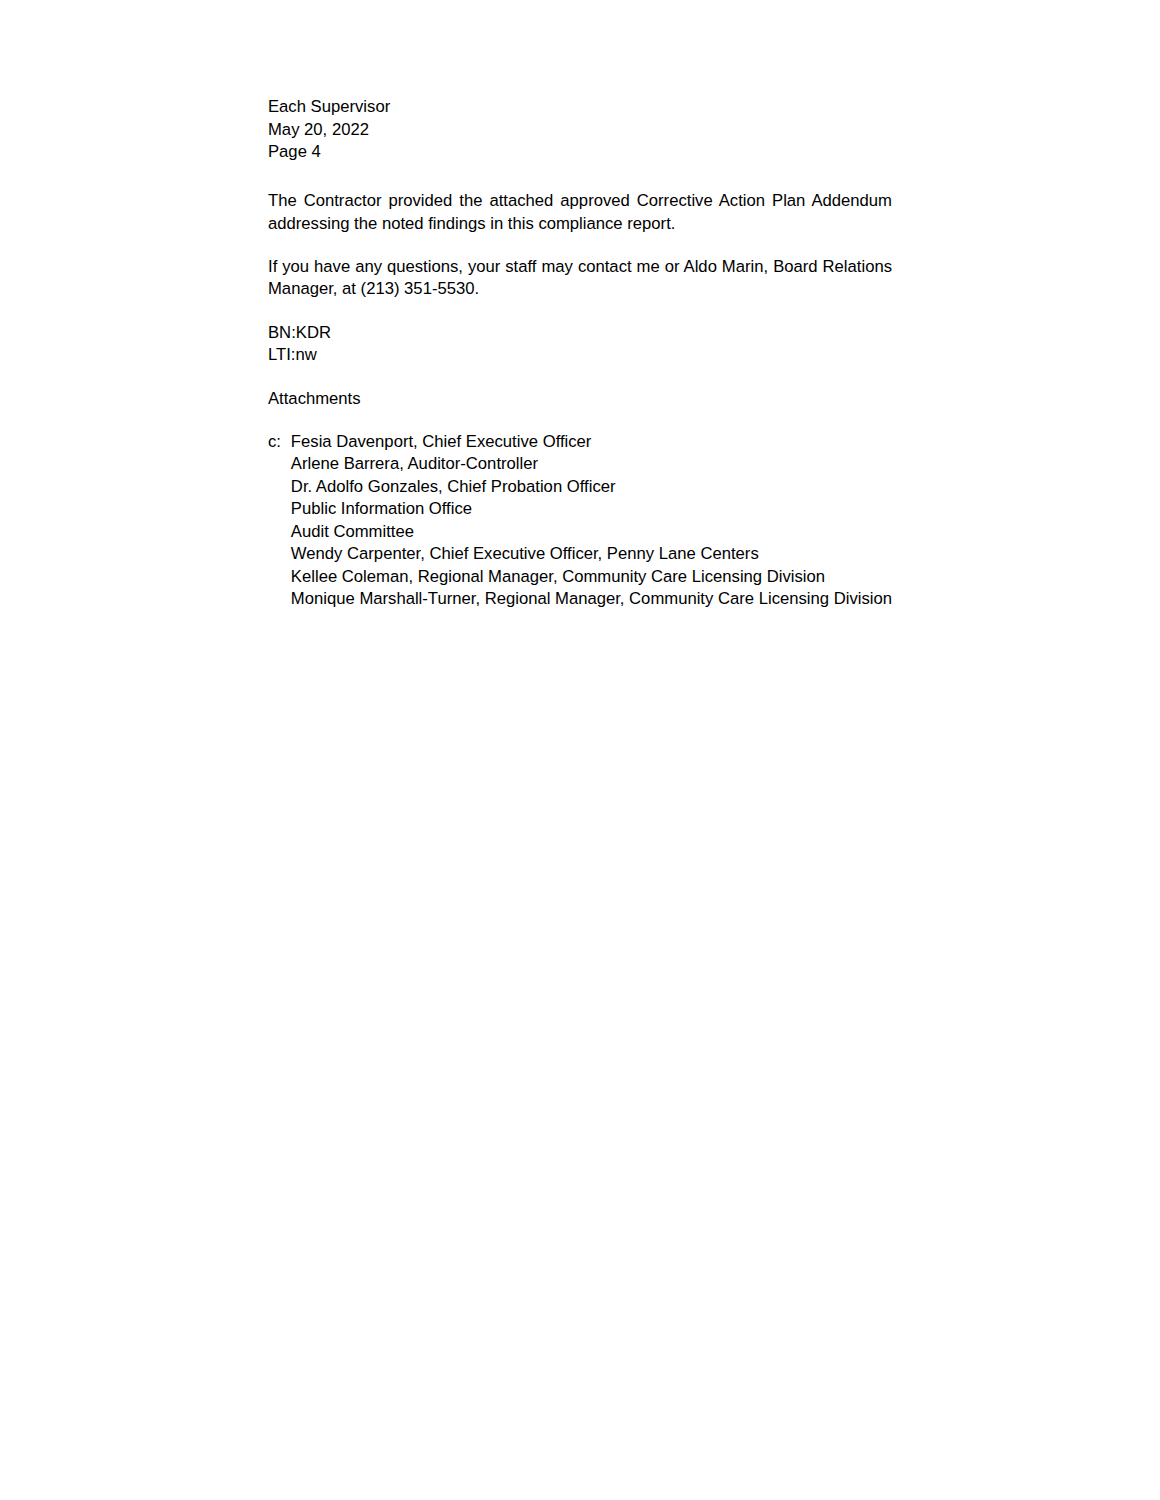Each Supervisor
May 20, 2022
Page 4
The Contractor provided the attached approved Corrective Action Plan Addendum addressing the noted findings in this compliance report.
If you have any questions, your staff may contact me or Aldo Marin, Board Relations Manager, at (213) 351-5530.
BN:KDR
LTI:nw
Attachments
| c: | Fesia Davenport, Chief Executive Officer Arlene Barrera, Auditor-Controller Dr. Adolfo Gonzales, Chief Probation Officer Public Information Office Audit Committee Wendy Carpenter, Chief Executive Officer, Penny Lane Centers Kellee Coleman, Regional Manager, Community Care Licensing Division Monique Marshall-Turner, Regional Manager, Community Care Licensing Division |